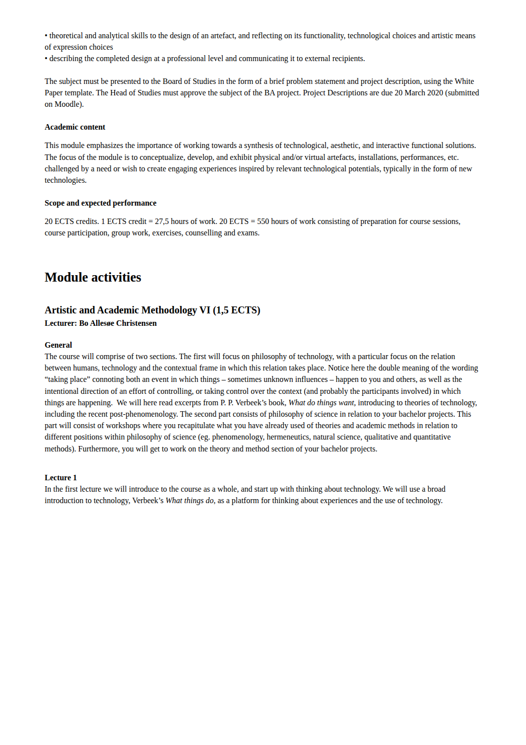• theoretical and analytical skills to the design of an artefact, and reflecting on its functionality, technological choices and artistic means of expression choices
• describing the completed design at a professional level and communicating it to external recipients.
The subject must be presented to the Board of Studies in the form of a brief problem statement and project description, using the White Paper template. The Head of Studies must approve the subject of the BA project. Project Descriptions are due 20 March 2020 (submitted on Moodle).
Academic content
This module emphasizes the importance of working towards a synthesis of technological, aesthetic, and interactive functional solutions. The focus of the module is to conceptualize, develop, and exhibit physical and/or virtual artefacts, installations, performances, etc. challenged by a need or wish to create engaging experiences inspired by relevant technological potentials, typically in the form of new technologies.
Scope and expected performance
20 ECTS credits. 1 ECTS credit = 27,5 hours of work. 20 ECTS = 550 hours of work consisting of preparation for course sessions, course participation, group work, exercises, counselling and exams.
Module activities
Artistic and Academic Methodology VI (1,5 ECTS)
Lecturer: Bo Allesøe Christensen
General
The course will comprise of two sections. The first will focus on philosophy of technology, with a particular focus on the relation between humans, technology and the contextual frame in which this relation takes place. Notice here the double meaning of the wording “taking place” connoting both an event in which things – sometimes unknown influences – happen to you and others, as well as the intentional direction of an effort of controlling, or taking control over the context (and probably the participants involved) in which things are happening. We will here read excerpts from P. P. Verbeek’s book, What do things want, introducing to theories of technology, including the recent post-phenomenology. The second part consists of philosophy of science in relation to your bachelor projects. This part will consist of workshops where you recapitulate what you have already used of theories and academic methods in relation to different positions within philosophy of science (eg. phenomenology, hermeneutics, natural science, qualitative and quantitative methods). Furthermore, you will get to work on the theory and method section of your bachelor projects.
Lecture 1
In the first lecture we will introduce to the course as a whole, and start up with thinking about technology. We will use a broad introduction to technology, Verbeek’s What things do, as a platform for thinking about experiences and the use of technology.